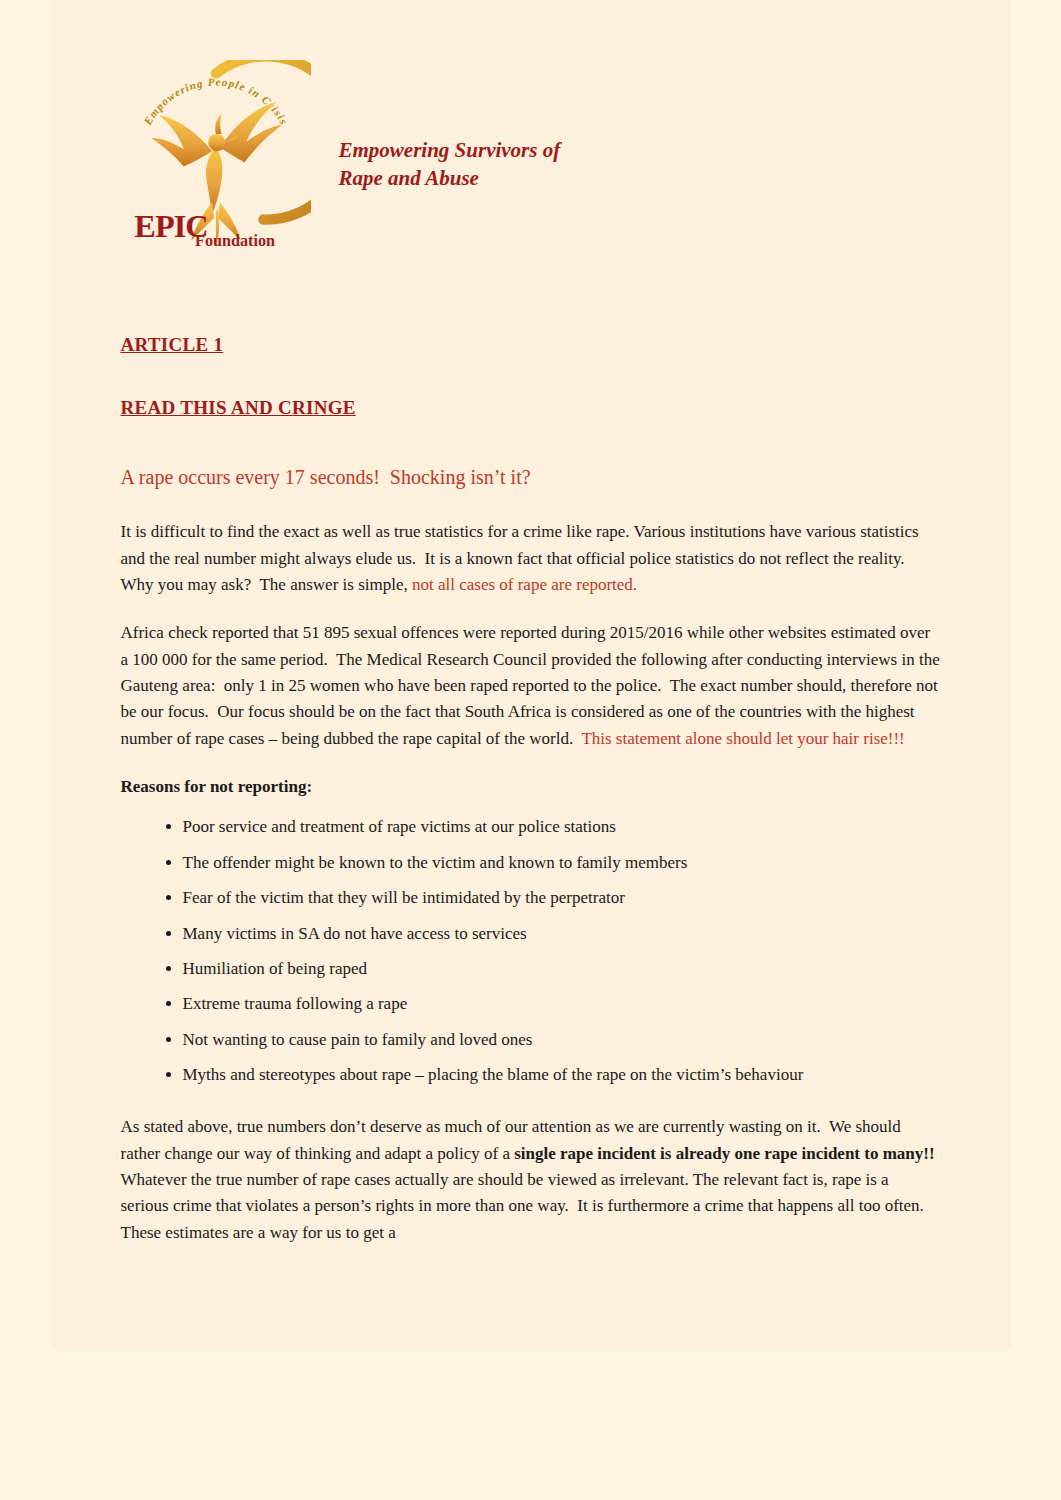Empowering People in Crisis EPIC Foundation
Empowering Survivors of
Rape and Abuse
ARTICLE 1
READ THIS AND CRINGE
A rape occurs every 17 seconds! Shocking isn’t it?
It is difficult to find the exact as well as true statistics for a crime like rape. Various institutions have various statistics and the real number might always elude us. It is a known fact that official police statistics do not reflect the reality. Why you may ask? The answer is simple, not all cases of rape are reported.
Africa check reported that 51 895 sexual offences were reported during 2015/2016 while other websites estimated over a 100 000 for the same period. The Medical Research Council provided the following after conducting interviews in the Gauteng area: only 1 in 25 women who have been raped reported to the police. The exact number should, therefore not be our focus. Our focus should be on the fact that South Africa is considered as one of the countries with the highest number of rape cases – being dubbed the rape capital of the world. This statement alone should let your hair rise!!!
Reasons for not reporting:
Poor service and treatment of rape victims at our police stations
The offender might be known to the victim and known to family members
Fear of the victim that they will be intimidated by the perpetrator
Many victims in SA do not have access to services
Humiliation of being raped
Extreme trauma following a rape
Not wanting to cause pain to family and loved ones
Myths and stereotypes about rape – placing the blame of the rape on the victim’s behaviour
As stated above, true numbers don’t deserve as much of our attention as we are currently wasting on it. We should rather change our way of thinking and adapt a policy of a single rape incident is already one rape incident to many!! Whatever the true number of rape cases actually are should be viewed as irrelevant. The relevant fact is, rape is a serious crime that violates a person’s rights in more than one way. It is furthermore a crime that happens all too often. These estimates are a way for us to get a